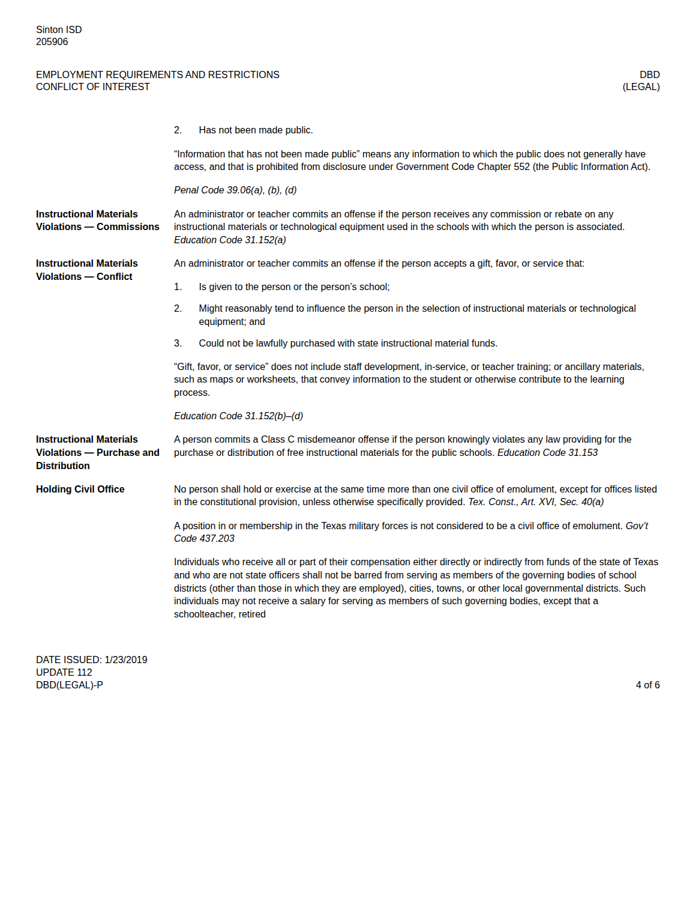Sinton ISD
205906
EMPLOYMENT REQUIREMENTS AND RESTRICTIONS
CONFLICT OF INTEREST
DBD
(LEGAL)
2. Has not been made public.
“Information that has not been made public” means any information to which the public does not generally have access, and that is prohibited from disclosure under Government Code Chapter 552 (the Public Information Act).
Penal Code 39.06(a), (b), (d)
Instructional Materials Violations — Commissions
An administrator or teacher commits an offense if the person receives any commission or rebate on any instructional materials or technological equipment used in the schools with which the person is associated. Education Code 31.152(a)
Instructional Materials Violations — Conflict
An administrator or teacher commits an offense if the person accepts a gift, favor, or service that:
1. Is given to the person or the person’s school;
2. Might reasonably tend to influence the person in the selection of instructional materials or technological equipment; and
3. Could not be lawfully purchased with state instructional material funds.
“Gift, favor, or service” does not include staff development, in-service, or teacher training; or ancillary materials, such as maps or worksheets, that convey information to the student or otherwise contribute to the learning process.
Education Code 31.152(b)–(d)
Instructional Materials Violations — Purchase and Distribution
A person commits a Class C misdemeanor offense if the person knowingly violates any law providing for the purchase or distribution of free instructional materials for the public schools. Education Code 31.153
Holding Civil Office
No person shall hold or exercise at the same time more than one civil office of emolument, except for offices listed in the constitutional provision, unless otherwise specifically provided. Tex. Const., Art. XVI, Sec. 40(a)
A position in or membership in the Texas military forces is not considered to be a civil office of emolument. Gov’t Code 437.203
Individuals who receive all or part of their compensation either directly or indirectly from funds of the state of Texas and who are not state officers shall not be barred from serving as members of the governing bodies of school districts (other than those in which they are employed), cities, towns, or other local governmental districts. Such individuals may not receive a salary for serving as members of such governing bodies, except that a schoolteacher, retired
DATE ISSUED: 1/23/2019
UPDATE 112
DBD(LEGAL)-P
4 of 6